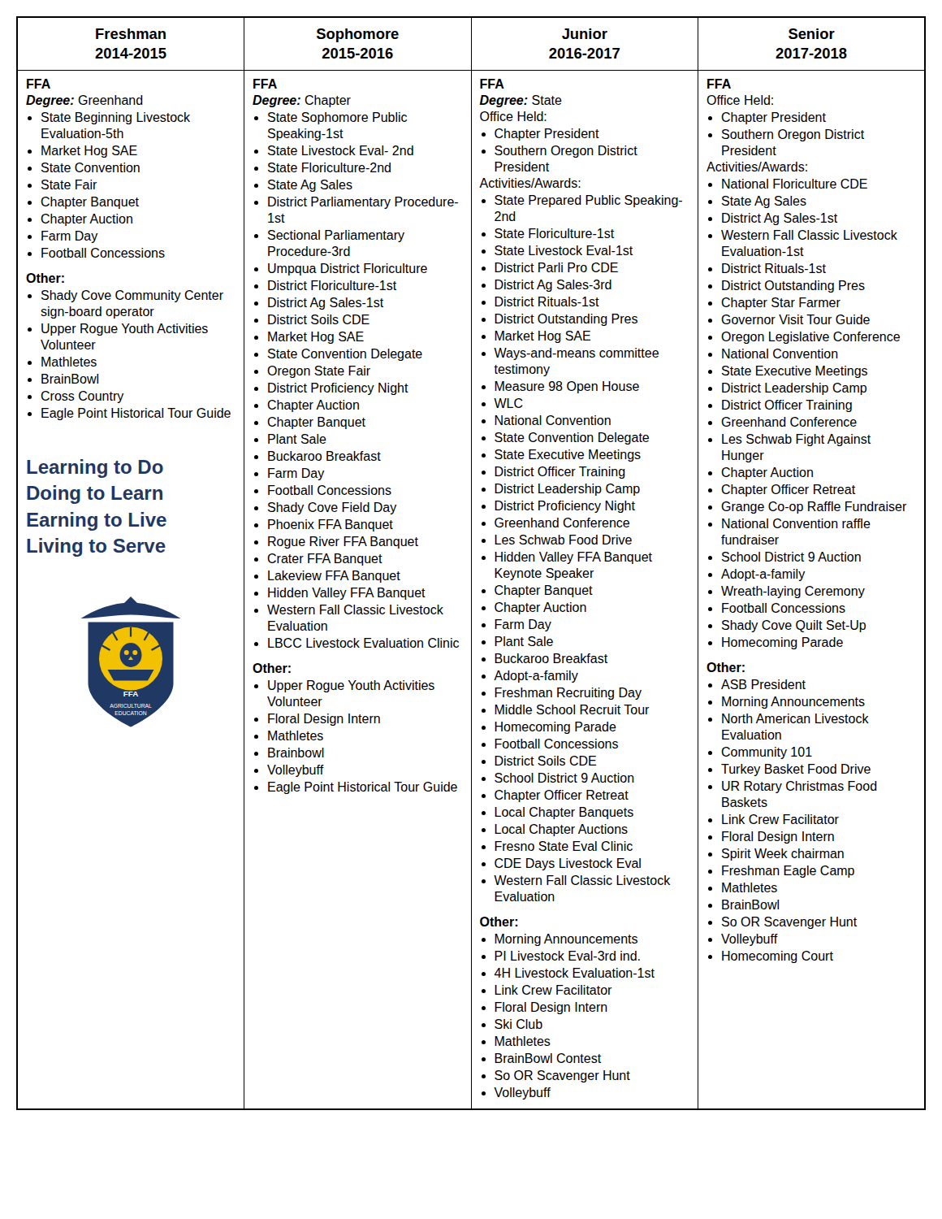| Freshman 2014-2015 | Sophomore 2015-2016 | Junior 2016-2017 | Senior 2017-2018 |
| --- | --- | --- | --- |
| FFA Degree: Greenhand State Beginning Livestock Evaluation-5th Market Hog SAE State Convention State Fair Chapter Banquet Chapter Auction Farm Day Football Concessions Other: Shady Cove Community Center sign-board operator Upper Rogue Youth Activities Volunteer Mathletes BrainBowl Cross Country Eagle Point Historical Tour Guide Learning to Do Doing to Learn Earning to Live Living to Serve FFA AGRICULTURAL EDUCATION | FFA Degree: Chapter State Sophomore Public Speaking-1st State Livestock Eval- 2nd State Floriculture-2nd State Ag Sales District Parliamentary Procedure-1st Sectional Parliamentary Procedure-3rd Umpqua District Floriculture District Floriculture-1st District Ag Sales-1st District Soils CDE Market Hog SAE State Convention Delegate Oregon State Fair District Proficiency Night Chapter Auction Chapter Banquet Plant Sale Buckaroo Breakfast Farm Day Football Concessions Shady Cove Field Day Phoenix FFA Banquet Rogue River FFA Banquet Crater FFA Banquet Lakeview FFA Banquet Hidden Valley FFA Banquet Western Fall Classic Livestock Evaluation LBCC Livestock Evaluation Clinic Other: Upper Rogue Youth Activities Volunteer Floral Design Intern Mathletes Brainbowl Volleybuff Eagle Point Historical Tour Guide | FFA Degree: State Office Held: Chapter President Southern Oregon District President Activities/Awards: State Prepared Public Speaking-2nd State Floriculture-1st State Livestock Eval-1st District Parli Pro CDE District Ag Sales-3rd District Rituals-1st District Outstanding Pres Market Hog SAE Ways-and-means committee testimony Measure 98 Open House WLC National Convention State Convention Delegate State Executive Meetings District Officer Training District Leadership Camp District Proficiency Night Greenhand Conference Les Schwab Food Drive Hidden Valley FFA Banquet Keynote Speaker Chapter Banquet Chapter Auction Farm Day Plant Sale Buckaroo Breakfast Adopt-a-family Freshman Recruiting Day Middle School Recruit Tour Homecoming Parade Football Concessions District Soils CDE School District 9 Auction Chapter Officer Retreat Local Chapter Banquets Local Chapter Auctions Fresno State Eval Clinic CDE Days Livestock Eval Western Fall Classic Livestock Evaluation Other: Morning Announcements PI Livestock Eval-3rd ind. 4H Livestock Evaluation-1st Link Crew Facilitator Floral Design Intern Ski Club Mathletes BrainBowl Contest So OR Scavenger Hunt Volleybuff | FFA Office Held: Chapter President Southern Oregon District President Activities/Awards: National Floriculture CDE State Ag Sales District Ag Sales-1st Western Fall Classic Livestock Evaluation-1st District Rituals-1st District Outstanding Pres Chapter Star Farmer Governor Visit Tour Guide Oregon Legislative Conference National Convention State Executive Meetings District Leadership Camp District Officer Training Greenhand Conference Les Schwab Fight Against Hunger Chapter Auction Chapter Officer Retreat Grange Co-op Raffle Fundraiser National Convention raffle fundraiser School District 9 Auction Adopt-a-family Wreath-laying Ceremony Football Concessions Shady Cove Quilt Set-Up Homecoming Parade Other: ASB President Morning Announcements North American Livestock Evaluation Community 101 Turkey Basket Food Drive UR Rotary Christmas Food Baskets Link Crew Facilitator Floral Design Intern Spirit Week chairman Freshman Eagle Camp Mathletes BrainBowl So OR Scavenger Hunt Volleybuff Homecoming Court |